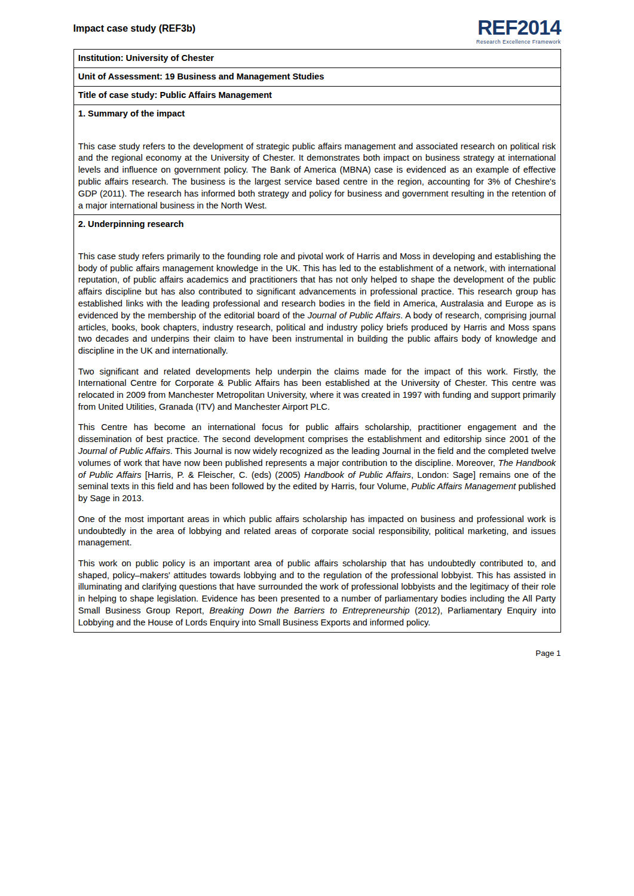Impact case study (REF3b)
REF2014
Research Excellence Framework
| Institution: University of Chester |
| Unit of Assessment: 19 Business and Management Studies |
| Title of case study: Public Affairs Management |
| 1. Summary of the impact This case study refers to the development of strategic public affairs management and associated research on political risk and the regional economy at the University of Chester. It demonstrates both impact on business strategy at international levels and influence on government policy. The Bank of America (MBNA) case is evidenced as an example of effective public affairs research. The business is the largest service based centre in the region, accounting for 3% of Cheshire's GDP (2011). The research has informed both strategy and policy for business and government resulting in the retention of a major international business in the North West. |
| 2. Underpinning research This case study refers primarily to the founding role and pivotal work of Harris and Moss in developing and establishing the body of public affairs management knowledge in the UK. This has led to the establishment of a network, with international reputation, of public affairs academics and practitioners that has not only helped to shape the development of the public affairs discipline but has also contributed to significant advancements in professional practice. This research group has established links with the leading professional and research bodies in the field in America, Australasia and Europe as is evidenced by the membership of the editorial board of the Journal of Public Affairs . A body of research, comprising journal articles, books, book chapters, industry research, political and industry policy briefs produced by Harris and Moss spans two decades and underpins their claim to have been instrumental in building the public affairs body of knowledge and discipline in the UK and internationally. Two significant and related developments help underpin the claims made for the impact of this work. Firstly, the International Centre for Corporate & Public Affairs has been established at the University of Chester. This centre was relocated in 2009 from Manchester Metropolitan University, where it was created in 1997 with funding and support primarily from United Utilities, Granada (ITV) and Manchester Airport PLC. This Centre has become an international focus for public affairs scholarship, practitioner engagement and the dissemination of best practice. The second development comprises the establishment and editorship since 2001 of the Journal of Public Affairs . This Journal is now widely recognized as the leading Journal in the field and the completed twelve volumes of work that have now been published represents a major contribution to the discipline. Moreover, The Handbook of Public Affairs [Harris, P. & Fleischer, C. (eds) (2005) Handbook of Public Affairs , London: Sage] remains one of the seminal texts in this field and has been followed by the edited by Harris, four Volume, Public Affairs Management published by Sage in 2013. One of the most important areas in which public affairs scholarship has impacted on business and professional work is undoubtedly in the area of lobbying and related areas of corporate social responsibility, political marketing, and issues management. This work on public policy is an important area of public affairs scholarship that has undoubtedly contributed to, and shaped, policy–makers' attitudes towards lobbying and to the regulation of the professional lobbyist. This has assisted in illuminating and clarifying questions that have surrounded the work of professional lobbyists and the legitimacy of their role in helping to shape legislation. Evidence has been presented to a number of parliamentary bodies including the All Party Small Business Group Report, Breaking Down the Barriers to Entrepreneurship (2012), Parliamentary Enquiry into Lobbying and the House of Lords Enquiry into Small Business Exports and informed policy. |
Page 1